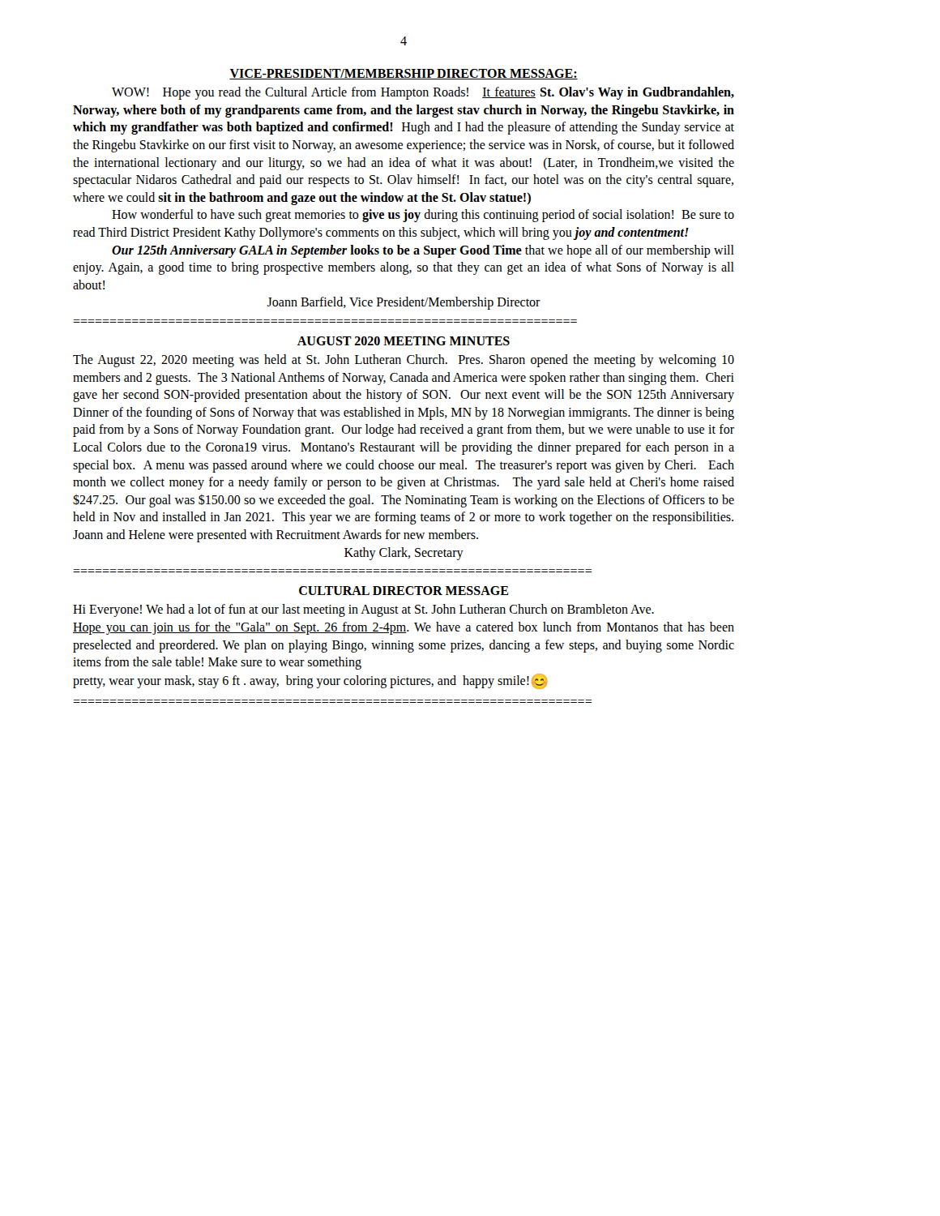4
VICE-PRESIDENT/MEMBERSHIP DIRECTOR MESSAGE:
WOW! Hope you read the Cultural Article from Hampton Roads! It features St. Olav's Way in Gudbrandahlen, Norway, where both of my grandparents came from, and the largest stav church in Norway, the Ringebu Stavkirke, in which my grandfather was both baptized and confirmed! Hugh and I had the pleasure of attending the Sunday service at the Ringebu Stavkirke on our first visit to Norway, an awesome experience; the service was in Norsk, of course, but it followed the international lectionary and our liturgy, so we had an idea of what it was about! (Later, in Trondheim,we visited the spectacular Nidaros Cathedral and paid our respects to St. Olav himself! In fact, our hotel was on the city's central square, where we could sit in the bathroom and gaze out the window at the St. Olav statue!)
How wonderful to have such great memories to give us joy during this continuing period of social isolation! Be sure to read Third District President Kathy Dollymore's comments on this subject, which will bring you joy and contentment!
Our 125th Anniversary GALA in September looks to be a Super Good Time that we hope all of our membership will enjoy. Again, a good time to bring prospective members along, so that they can get an idea of what Sons of Norway is all about!
Joann Barfield, Vice President/Membership Director
=====================================================================
AUGUST 2020 MEETING MINUTES
The August 22, 2020 meeting was held at St. John Lutheran Church. Pres. Sharon opened the meeting by welcoming 10 members and 2 guests. The 3 National Anthems of Norway, Canada and America were spoken rather than singing them. Cheri gave her second SON-provided presentation about the history of SON. Our next event will be the SON 125th Anniversary Dinner of the founding of Sons of Norway that was established in Mpls, MN by 18 Norwegian immigrants. The dinner is being paid from by a Sons of Norway Foundation grant. Our lodge had received a grant from them, but we were unable to use it for Local Colors due to the Corona19 virus. Montano's Restaurant will be providing the dinner prepared for each person in a special box. A menu was passed around where we could choose our meal. The treasurer's report was given by Cheri. Each month we collect money for a needy family or person to be given at Christmas. The yard sale held at Cheri's home raised $247.25. Our goal was $150.00 so we exceeded the goal. The Nominating Team is working on the Elections of Officers to be held in Nov and installed in Jan 2021. This year we are forming teams of 2 or more to work together on the responsibilities. Joann and Helene were presented with Recruitment Awards for new members.
Kathy Clark, Secretary
=======================================================================
CULTURAL DIRECTOR MESSAGE
Hi Everyone! We had a lot of fun at our last meeting in August at St. John Lutheran Church on Brambleton Ave.
Hope you can join us for the "Gala" on Sept. 26 from 2-4pm. We have a catered box lunch from Montanos that has been preselected and preordered. We plan on playing Bingo, winning some prizes, dancing a few steps, and buying some Nordic items from the sale table! Make sure to wear something
pretty, wear your mask, stay 6 ft . away, bring your coloring pictures, and happy smile!😊
=======================================================================